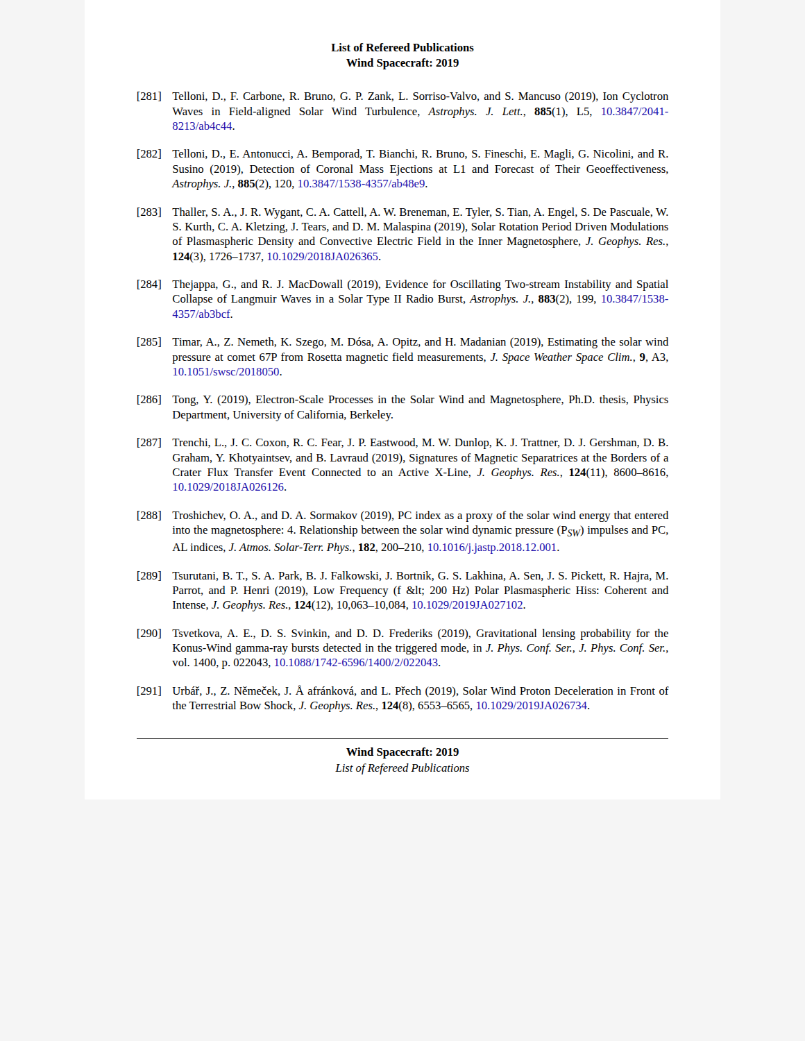List of Refereed Publications Wind Spacecraft: 2019
[281] Telloni, D., F. Carbone, R. Bruno, G. P. Zank, L. Sorriso-Valvo, and S. Mancuso (2019), Ion Cyclotron Waves in Field-aligned Solar Wind Turbulence, Astrophys. J. Lett., 885(1), L5, 10.3847/2041-8213/ab4c44.
[282] Telloni, D., E. Antonucci, A. Bemporad, T. Bianchi, R. Bruno, S. Fineschi, E. Magli, G. Nicolini, and R. Susino (2019), Detection of Coronal Mass Ejections at L1 and Forecast of Their Geoeffectiveness, Astrophys. J., 885(2), 120, 10.3847/1538-4357/ab48e9.
[283] Thaller, S. A., J. R. Wygant, C. A. Cattell, A. W. Breneman, E. Tyler, S. Tian, A. Engel, S. De Pascuale, W. S. Kurth, C. A. Kletzing, J. Tears, and D. M. Malaspina (2019), Solar Rotation Period Driven Modulations of Plasmaspheric Density and Convective Electric Field in the Inner Magnetosphere, J. Geophys. Res., 124(3), 1726–1737, 10.1029/2018JA026365.
[284] Thejappa, G., and R. J. MacDowall (2019), Evidence for Oscillating Two-stream Instability and Spatial Collapse of Langmuir Waves in a Solar Type II Radio Burst, Astrophys. J., 883(2), 199, 10.3847/1538-4357/ab3bcf.
[285] Timar, A., Z. Nemeth, K. Szego, M. Dósa, A. Opitz, and H. Madanian (2019), Estimating the solar wind pressure at comet 67P from Rosetta magnetic field measurements, J. Space Weather Space Clim., 9, A3, 10.1051/swsc/2018050.
[286] Tong, Y. (2019), Electron-Scale Processes in the Solar Wind and Magnetosphere, Ph.D. thesis, Physics Department, University of California, Berkeley.
[287] Trenchi, L., J. C. Coxon, R. C. Fear, J. P. Eastwood, M. W. Dunlop, K. J. Trattner, D. J. Gershman, D. B. Graham, Y. Khotyaintsev, and B. Lavraud (2019), Signatures of Magnetic Separatrices at the Borders of a Crater Flux Transfer Event Connected to an Active X-Line, J. Geophys. Res., 124(11), 8600–8616, 10.1029/2018JA026126.
[288] Troshichev, O. A., and D. A. Sormakov (2019), PC index as a proxy of the solar wind energy that entered into the magnetosphere: 4. Relationship between the solar wind dynamic pressure (PSW) impulses and PC, AL indices, J. Atmos. Solar-Terr. Phys., 182, 200–210, 10.1016/j.jastp.2018.12.001.
[289] Tsurutani, B. T., S. A. Park, B. J. Falkowski, J. Bortnik, G. S. Lakhina, A. Sen, J. S. Pickett, R. Hajra, M. Parrot, and P. Henri (2019), Low Frequency (f &lt; 200 Hz) Polar Plasmaspheric Hiss: Coherent and Intense, J. Geophys. Res., 124(12), 10,063–10,084, 10.1029/2019JA027102.
[290] Tsvetkova, A. E., D. S. Svinkin, and D. D. Frederiks (2019), Gravitational lensing probability for the Konus-Wind gamma-ray bursts detected in the triggered mode, in J. Phys. Conf. Ser., J. Phys. Conf. Ser., vol. 1400, p. 022043, 10.1088/1742-6596/1400/2/022043.
[291] Urbář, J., Z. Němeček, J. Å afránková, and L. Přech (2019), Solar Wind Proton Deceleration in Front of the Terrestrial Bow Shock, J. Geophys. Res., 124(8), 6553–6565, 10.1029/2019JA026734.
Wind Spacecraft: 2019 List of Refereed Publications